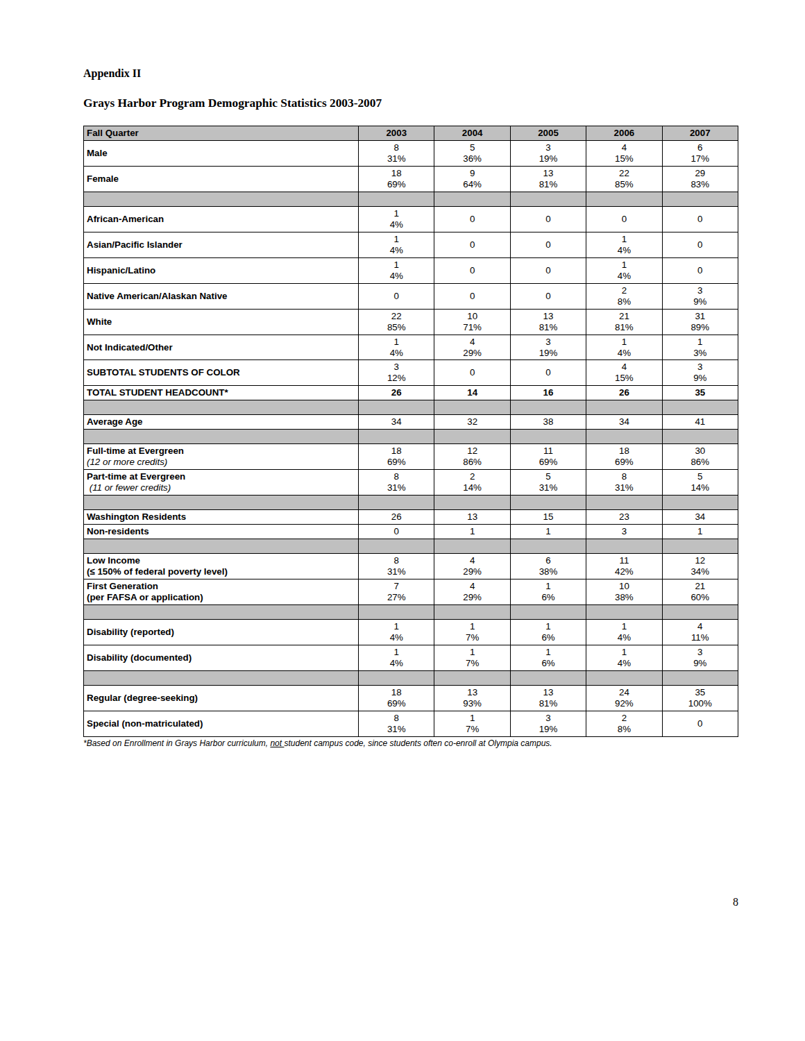Appendix II
Grays Harbor Program Demographic Statistics 2003-2007
| Fall Quarter | 2003 | 2004 | 2005 | 2006 | 2007 |
| --- | --- | --- | --- | --- | --- |
| Male | 8 31% | 5 36% | 3 19% | 4 15% | 6 17% |
| Female | 18 69% | 9 64% | 13 81% | 22 85% | 29 83% |
| African-American | 1 4% | 0 | 0 | 0 | 0 |
| Asian/Pacific Islander | 1 4% | 0 | 0 | 1 4% | 0 |
| Hispanic/Latino | 1 4% | 0 | 0 | 1 4% | 0 |
| Native American/Alaskan Native | 0 | 0 | 0 | 2 8% | 3 9% |
| White | 22 85% | 10 71% | 13 81% | 21 81% | 31 89% |
| Not Indicated/Other | 1 4% | 4 29% | 3 19% | 1 4% | 1 3% |
| SUBTOTAL STUDENTS OF COLOR | 3 12% | 0 | 0 | 4 15% | 3 9% |
| TOTAL STUDENT HEADCOUNT* | 26 | 14 | 16 | 26 | 35 |
| Average Age | 34 | 32 | 38 | 34 | 41 |
| Full-time at Evergreen (12 or more credits) | 18 69% | 12 86% | 11 69% | 18 69% | 30 86% |
| Part-time at Evergreen (11 or fewer credits) | 8 31% | 2 14% | 5 31% | 8 31% | 5 14% |
| Washington Residents | 26 | 13 | 15 | 23 | 34 |
| Non-residents | 0 | 1 | 1 | 3 | 1 |
| Low Income (≤ 150% of federal poverty level) | 8 31% | 4 29% | 6 38% | 11 42% | 12 34% |
| First Generation (per FAFSA or application) | 7 27% | 4 29% | 1 6% | 10 38% | 21 60% |
| Disability (reported) | 1 4% | 1 7% | 1 6% | 1 4% | 4 11% |
| Disability (documented) | 1 4% | 1 7% | 1 6% | 1 4% | 3 9% |
| Regular (degree-seeking) | 18 69% | 13 93% | 13 81% | 24 92% | 35 100% |
| Special (non-matriculated) | 8 31% | 1 7% | 3 19% | 2 8% | 0 |
*Based on Enrollment in Grays Harbor curriculum, not student campus code, since students often co-enroll at Olympia campus.
8